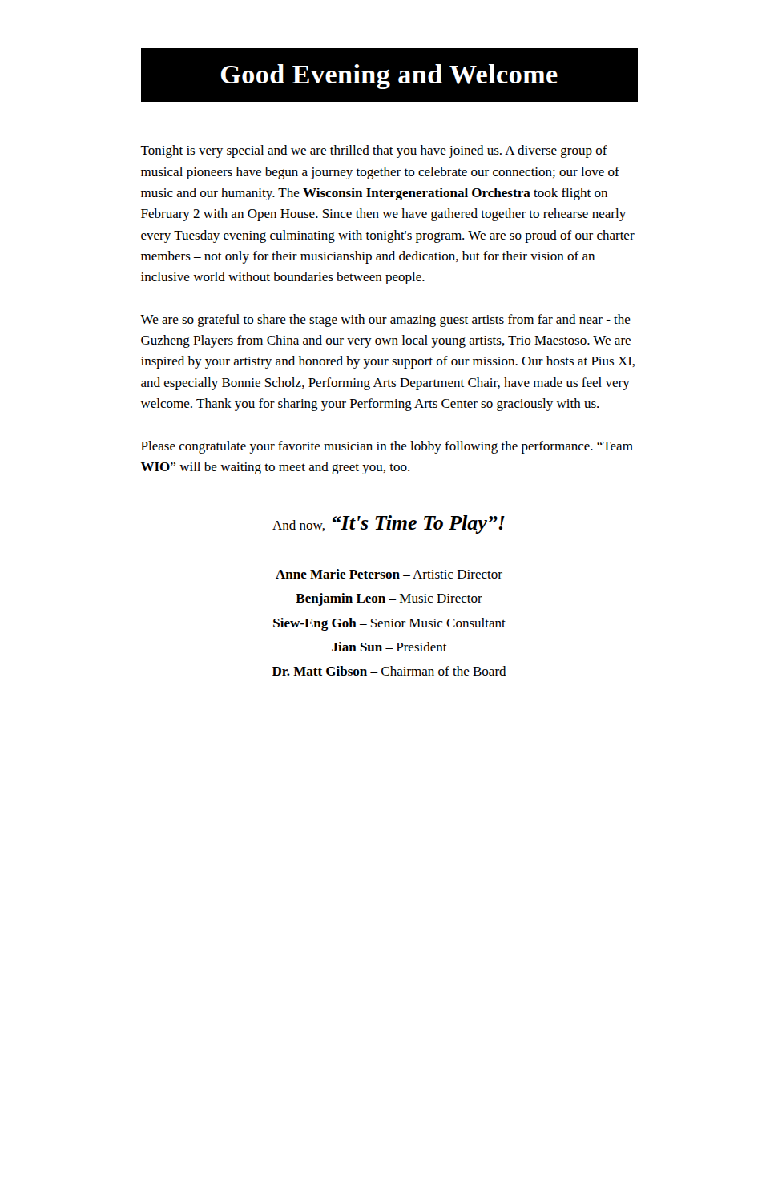Good Evening and Welcome
Tonight is very special and we are thrilled that you have joined us. A diverse group of musical pioneers have begun a journey together to celebrate our connection; our love of music and our humanity. The Wisconsin Intergenerational Orchestra took flight on February 2 with an Open House. Since then we have gathered together to rehearse nearly every Tuesday evening culminating with tonight's program. We are so proud of our charter members – not only for their musicianship and dedication, but for their vision of an inclusive world without boundaries between people.
We are so grateful to share the stage with our amazing guest artists from far and near - the Guzheng Players from China and our very own local young artists, Trio Maestoso. We are inspired by your artistry and honored by your support of our mission. Our hosts at Pius XI, and especially Bonnie Scholz, Performing Arts Department Chair, have made us feel very welcome. Thank you for sharing your Performing Arts Center so graciously with us.
Please congratulate your favorite musician in the lobby following the performance. “Team WIO” will be waiting to meet and greet you, too.
And now, “It's Time To Play”!
Anne Marie Peterson – Artistic Director
Benjamin Leon – Music Director
Siew-Eng Goh – Senior Music Consultant
Jian Sun – President
Dr. Matt Gibson – Chairman of the Board